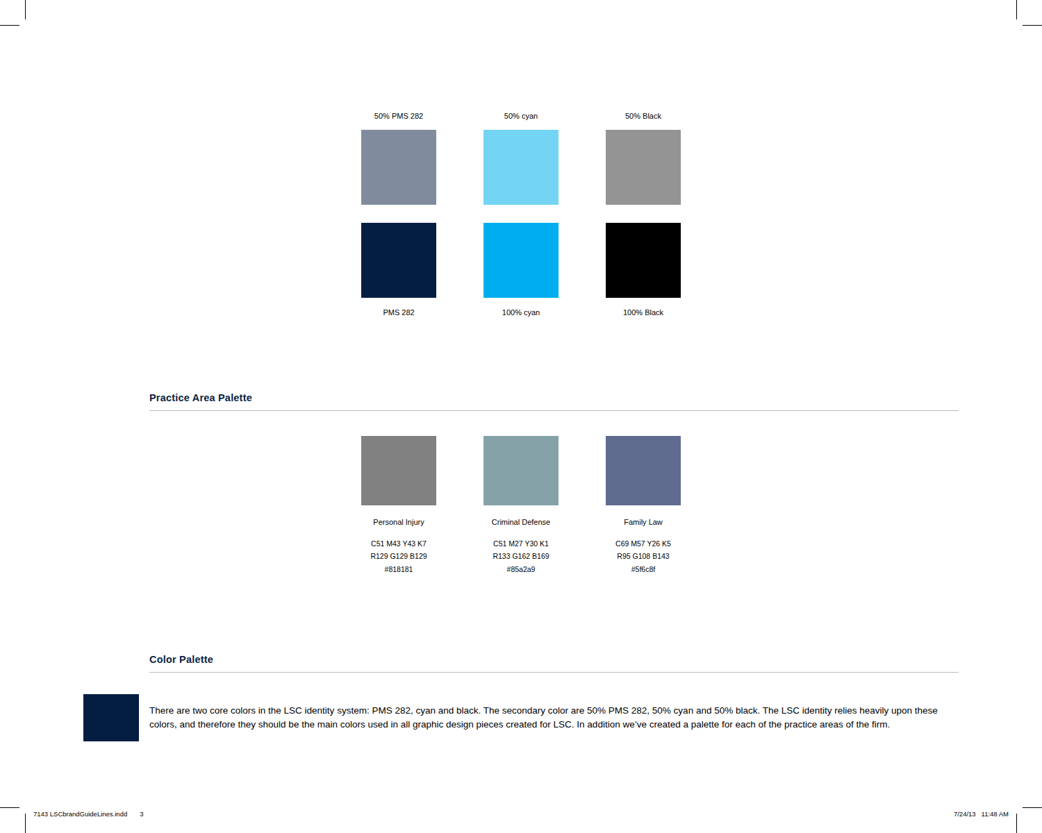50% PMS 282
50% cyan
50% Black
PMS 282
100% cyan
100% Black
Practice Area Palette
Personal Injury
C51 M43 Y43 K7
R129 G129 B129
#818181
Criminal Defense
C51 M27 Y30 K1
R133 G162 B169
#85a2a9
Family Law
C69 M57 Y26 K5
R95 G108 B143
#5f6c8f
Color Palette
There are two core colors in the LSC identity system: PMS 282, cyan and black. The secondary color are 50% PMS 282, 50% cyan and 50% black. The LSC identity relies heavily upon these colors, and therefore they should be the main colors used in all graphic design pieces created for LSC. In addition we’ve created a palette for each of the practice areas of the firm.
7143 LSCbrandGuideLines.indd3
7/24/13 11:48 AM